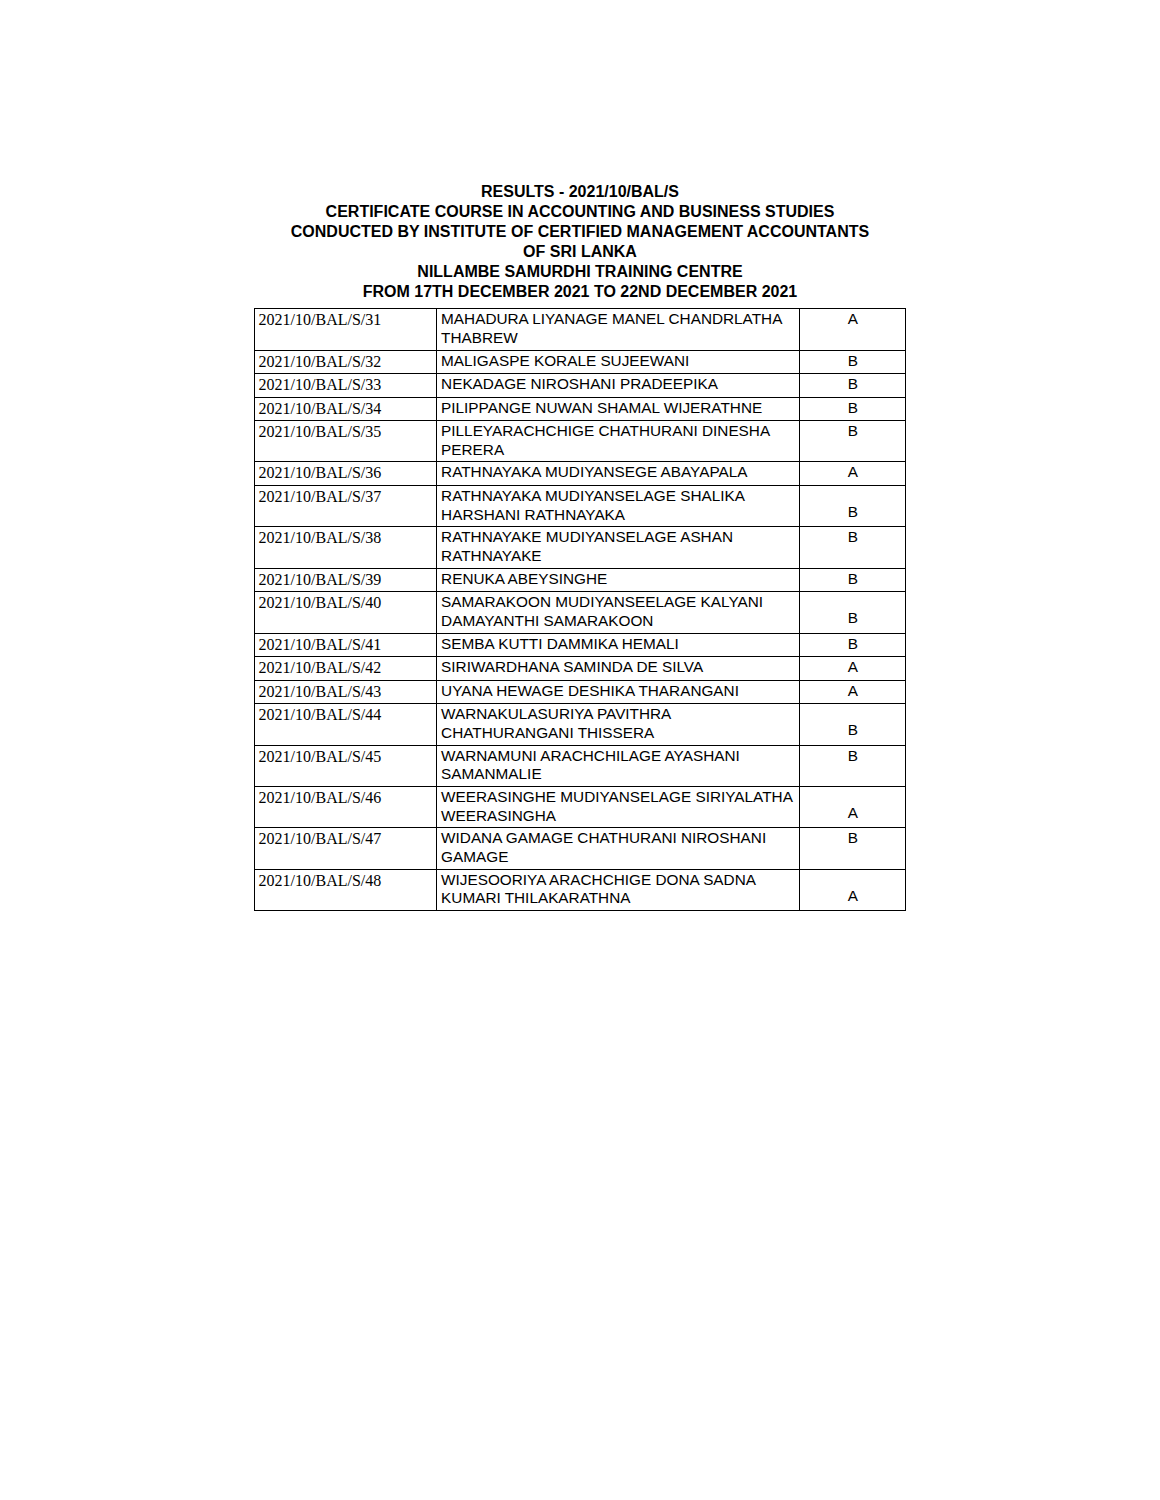RESULTS - 2021/10/BAL/S
CERTIFICATE COURSE IN ACCOUNTING AND BUSINESS STUDIES
CONDUCTED BY INSTITUTE OF CERTIFIED MANAGEMENT ACCOUNTANTS
OF SRI LANKA
NILLAMBE SAMURDHI TRAINING CENTRE
FROM 17TH DECEMBER 2021 TO 22ND DECEMBER 2021
| 2021/10/BAL/S/31 | MAHADURA LIYANAGE MANEL CHANDRLATHA THABREW | A |
| 2021/10/BAL/S/32 | MALIGASPE KORALE SUJEEWANI | B |
| 2021/10/BAL/S/33 | NEKADAGE NIROSHANI PRADEEPIKA | B |
| 2021/10/BAL/S/34 | PILIPPANGE NUWAN SHAMAL WIJERATHNE | B |
| 2021/10/BAL/S/35 | PILLEYARACHCHIGE CHATHURANI DINESHA PERERA | B |
| 2021/10/BAL/S/36 | RATHNAYAKA MUDIYANSEGE ABAYAPALA | A |
| 2021/10/BAL/S/37 | RATHNAYAKA MUDIYANSELAGE SHALIKA HARSHANI RATHNAYAKA | B |
| 2021/10/BAL/S/38 | RATHNAYAKE MUDIYANSELAGE ASHAN RATHNAYAKE | B |
| 2021/10/BAL/S/39 | RENUKA ABEYSINGHE | B |
| 2021/10/BAL/S/40 | SAMARAKOON MUDIYANSEELAGE KALYANI DAMAYANTHI SAMARAKOON | B |
| 2021/10/BAL/S/41 | SEMBA KUTTI DAMMIKA HEMALI | B |
| 2021/10/BAL/S/42 | SIRIWARDHANA SAMINDA DE SILVA | A |
| 2021/10/BAL/S/43 | UYANA HEWAGE DESHIKA THARANGANI | A |
| 2021/10/BAL/S/44 | WARNAKULASURIYA PAVITHRA CHATHURANGANI THISSERA | B |
| 2021/10/BAL/S/45 | WARNAMUNI ARACHCHILAGE AYASHANI SAMANMALIE | B |
| 2021/10/BAL/S/46 | WEERASINGHE MUDIYANSELAGE SIRIYALATHA WEERASINGHA | A |
| 2021/10/BAL/S/47 | WIDANA GAMAGE CHATHURANI NIROSHANI GAMAGE | B |
| 2021/10/BAL/S/48 | WIJESOORIYA ARACHCHIGE DONA SADNA KUMARI THILAKARATHNA | A |